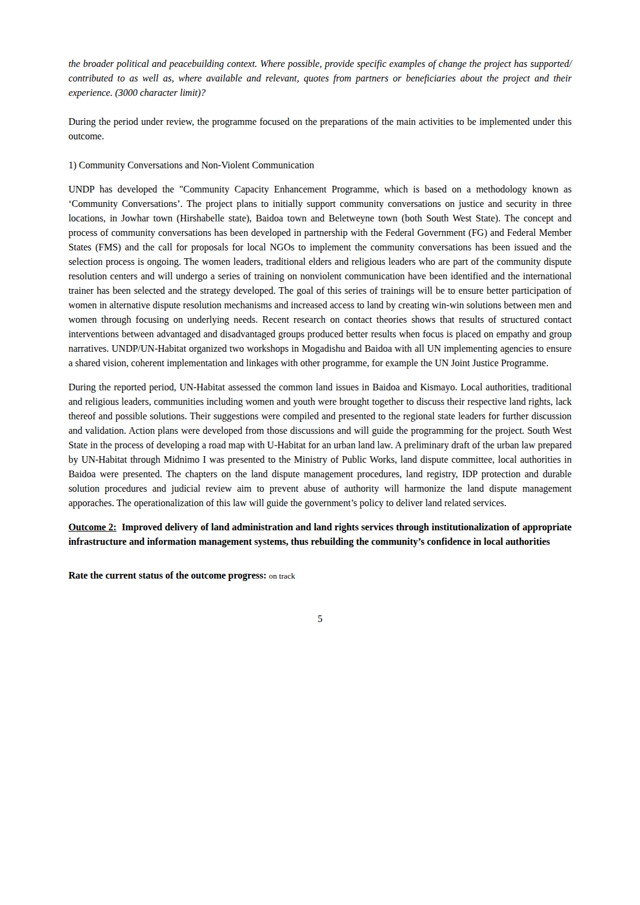the broader political and peacebuilding context. Where possible, provide specific examples of change the project has supported/ contributed to as well as, where available and relevant, quotes from partners or beneficiaries about the project and their experience. (3000 character limit)?
During the period under review, the programme focused on the preparations of the main activities to be implemented under this outcome.
1) Community Conversations and Non-Violent Communication
UNDP has developed the "Community Capacity Enhancement Programme, which is based on a methodology known as ‘Community Conversations’. The project plans to initially support community conversations on justice and security in three locations, in Jowhar town (Hirshabelle state), Baidoa town and Beletweyne town (both South West State). The concept and process of community conversations has been developed in partnership with the Federal Government (FG) and Federal Member States (FMS) and the call for proposals for local NGOs to implement the community conversations has been issued and the selection process is ongoing. The women leaders, traditional elders and religious leaders who are part of the community dispute resolution centers and will undergo a series of training on nonviolent communication have been identified and the international trainer has been selected and the strategy developed. The goal of this series of trainings will be to ensure better participation of women in alternative dispute resolution mechanisms and increased access to land by creating win-win solutions between men and women through focusing on underlying needs. Recent research on contact theories shows that results of structured contact interventions between advantaged and disadvantaged groups produced better results when focus is placed on empathy and group narratives. UNDP/UN-Habitat organized two workshops in Mogadishu and Baidoa with all UN implementing agencies to ensure a shared vision, coherent implementation and linkages with other programme, for example the UN Joint Justice Programme.
During the reported period, UN-Habitat assessed the common land issues in Baidoa and Kismayo. Local authorities, traditional and religious leaders, communities including women and youth were brought together to discuss their respective land rights, lack thereof and possible solutions. Their suggestions were compiled and presented to the regional state leaders for further discussion and validation. Action plans were developed from those discussions and will guide the programming for the project. South West State in the process of developing a road map with U-Habitat for an urban land law. A preliminary draft of the urban law prepared by UN-Habitat through Midnimo I was presented to the Ministry of Public Works, land dispute committee, local authorities in Baidoa were presented. The chapters on the land dispute management procedures, land registry, IDP protection and durable solution procedures and judicial review aim to prevent abuse of authority will harmonize the land dispute management apporaches. The operationalization of this law will guide the government’s policy to deliver land related services.
Outcome 2: Improved delivery of land administration and land rights services through institutionalization of appropriate infrastructure and information management systems, thus rebuilding the community’s confidence in local authorities
Rate the current status of the outcome progress: on track
5